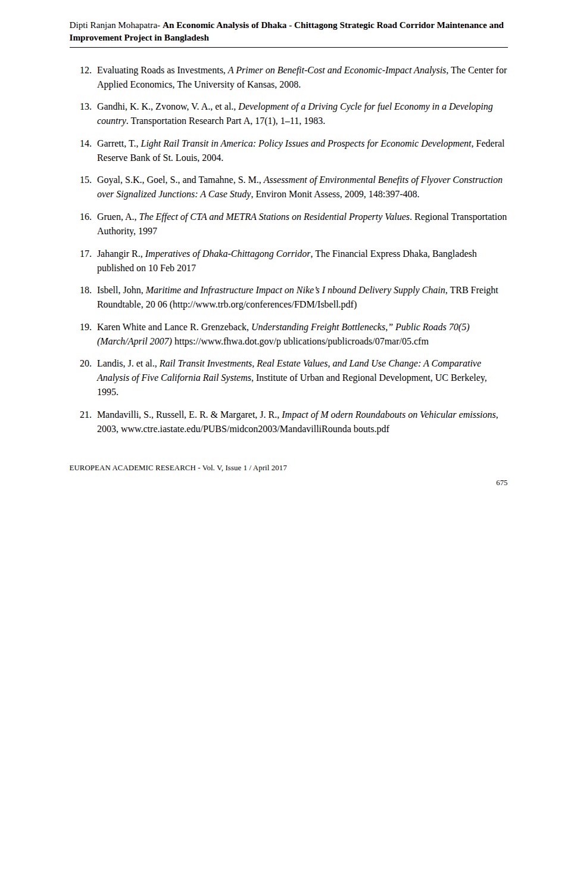Dipti Ranjan Mohapatra- An Economic Analysis of Dhaka - Chittagong Strategic Road Corridor Maintenance and Improvement Project in Bangladesh
Evaluating Roads as Investments, A Primer on Benefit-Cost and Economic-Impact Analysis, The Center for Applied Economics, The University of Kansas, 2008.
Gandhi, K. K., Zvonow, V. A., et al., Development of a Driving Cycle for fuel Economy in a Developing country. Transportation Research Part A, 17(1), 1–11, 1983.
Garrett, T., Light Rail Transit in America: Policy Issues and Prospects for Economic Development, Federal Reserve Bank of St. Louis, 2004.
Goyal, S.K., Goel, S., and Tamahne, S. M., Assessment of Environmental Benefits of Flyover Construction over Signalized Junctions: A Case Study, Environ Monit Assess, 2009, 148:397-408.
Gruen, A., The Effect of CTA and METRA Stations on Residential Property Values. Regional Transportation Authority, 1997
Jahangir R., Imperatives of Dhaka-Chittagong Corridor, The Financial Express Dhaka, Bangladesh published on 10 Feb 2017
Isbell, John, Maritime and Infrastructure Impact on Nike’s I nbound Delivery Supply Chain, TRB Freight Roundtable, 20 06 (http://www.trb.org/conferences/FDM/Isbell.pdf)
Karen White and Lance R. Grenzeback, Understanding Freight Bottlenecks,” Public Roads 70(5) (March/April 2007) https://www.fhwa.dot.gov/p ublications/publicroads/07mar/05.cfm
Landis, J. et al., Rail Transit Investments, Real Estate Values, and Land Use Change: A Comparative Analysis of Five California Rail Systems, Institute of Urban and Regional Development, UC Berkeley, 1995.
Mandavilli, S., Russell, E. R. & Margaret, J. R., Impact of M odern Roundabouts on Vehicular emissions, 2003, www.ctre.iastate.edu/PUBS/midcon2003/MandavilliRounda bouts.pdf
EUROPEAN ACADEMIC RESEARCH - Vol. V, Issue 1 / April 2017
675